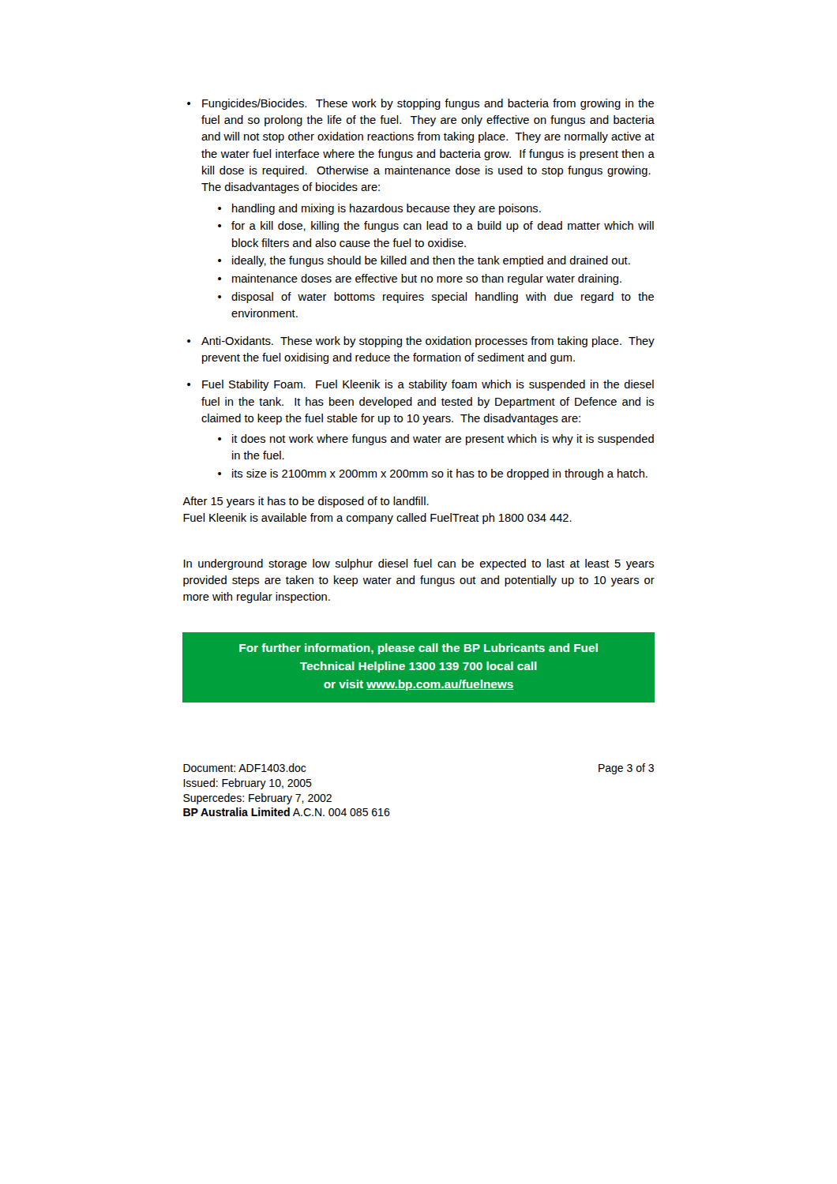Fungicides/Biocides. These work by stopping fungus and bacteria from growing in the fuel and so prolong the life of the fuel. They are only effective on fungus and bacteria and will not stop other oxidation reactions from taking place. They are normally active at the water fuel interface where the fungus and bacteria grow. If fungus is present then a kill dose is required. Otherwise a maintenance dose is used to stop fungus growing. The disadvantages of biocides are:
handling and mixing is hazardous because they are poisons.
for a kill dose, killing the fungus can lead to a build up of dead matter which will block filters and also cause the fuel to oxidise.
ideally, the fungus should be killed and then the tank emptied and drained out.
maintenance doses are effective but no more so than regular water draining.
disposal of water bottoms requires special handling with due regard to the environment.
Anti-Oxidants. These work by stopping the oxidation processes from taking place. They prevent the fuel oxidising and reduce the formation of sediment and gum.
Fuel Stability Foam. Fuel Kleenik is a stability foam which is suspended in the diesel fuel in the tank. It has been developed and tested by Department of Defence and is claimed to keep the fuel stable for up to 10 years. The disadvantages are:
it does not work where fungus and water are present which is why it is suspended in the fuel.
its size is 2100mm x 200mm x 200mm so it has to be dropped in through a hatch.
After 15 years it has to be disposed of to landfill.
Fuel Kleenik is available from a company called FuelTreat ph 1800 034 442.
In underground storage low sulphur diesel fuel can be expected to last at least 5 years provided steps are taken to keep water and fungus out and potentially up to 10 years or more with regular inspection.
For further information, please call the BP Lubricants and Fuel
Technical Helpline 1300 139 700 local call
or visit www.bp.com.au/fuelnews
Document: ADF1403.doc
Page 3 of 3
Issued: February 10, 2005
Supercedes: February 7, 2002
BP Australia Limited A.C.N. 004 085 616